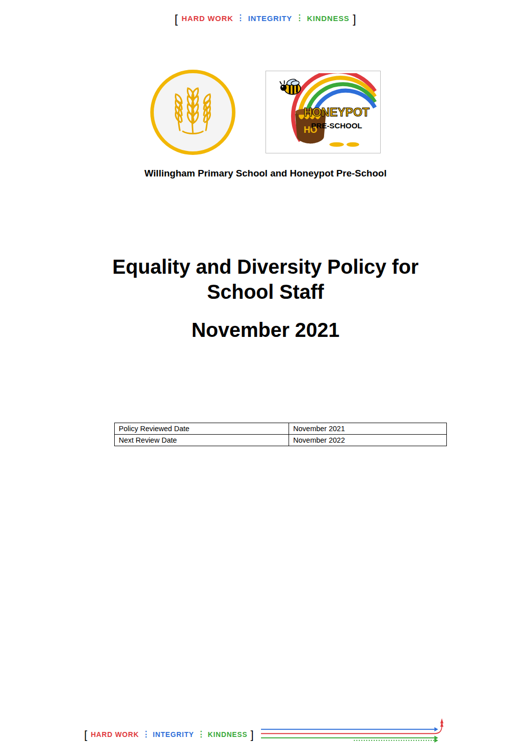[ HARD WORK ⋮ INTEGRITY ⋮ KINDNESS ]
HO HONEYPOT PRE-SCHOOL
Willingham Primary School and Honeypot Pre-School
Equality and Diversity Policy for School Staff November 2021
| Policy Reviewed Date | November 2021 |
| Next Review Date | November 2022 |
[ HARD WORK ⋮ INTEGRITY ⋮ KINDNESS ]